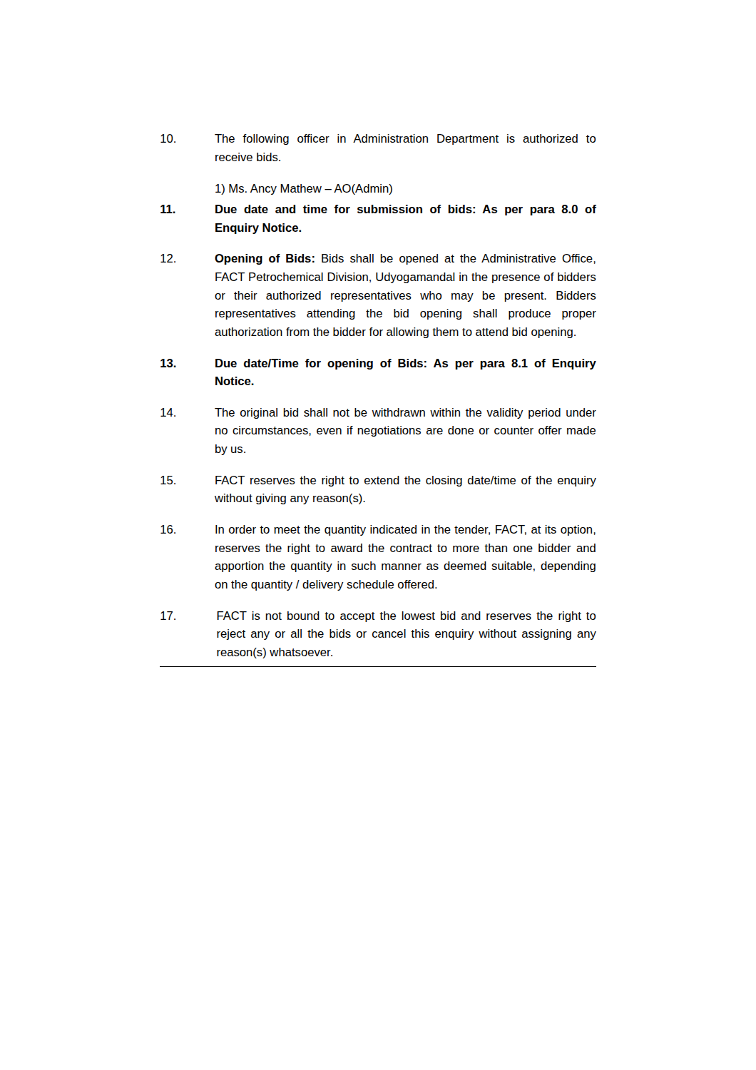10. The following officer in Administration Department is authorized to receive bids.
1) Ms. Ancy Mathew – AO(Admin)
11. Due date and time for submission of bids: As per para 8.0 of Enquiry Notice.
12. Opening of Bids: Bids shall be opened at the Administrative Office, FACT Petrochemical Division, Udyogamandal in the presence of bidders or their authorized representatives who may be present. Bidders representatives attending the bid opening shall produce proper authorization from the bidder for allowing them to attend bid opening.
13. Due date/Time for opening of Bids: As per para 8.1 of Enquiry Notice.
14. The original bid shall not be withdrawn within the validity period under no circumstances, even if negotiations are done or counter offer made by us.
15. FACT reserves the right to extend the closing date/time of the enquiry without giving any reason(s).
16. In order to meet the quantity indicated in the tender, FACT, at its option, reserves the right to award the contract to more than one bidder and apportion the quantity in such manner as deemed suitable, depending on the quantity / delivery schedule offered.
17. FACT is not bound to accept the lowest bid and reserves the right to reject any or all the bids or cancel this enquiry without assigning any reason(s) whatsoever.